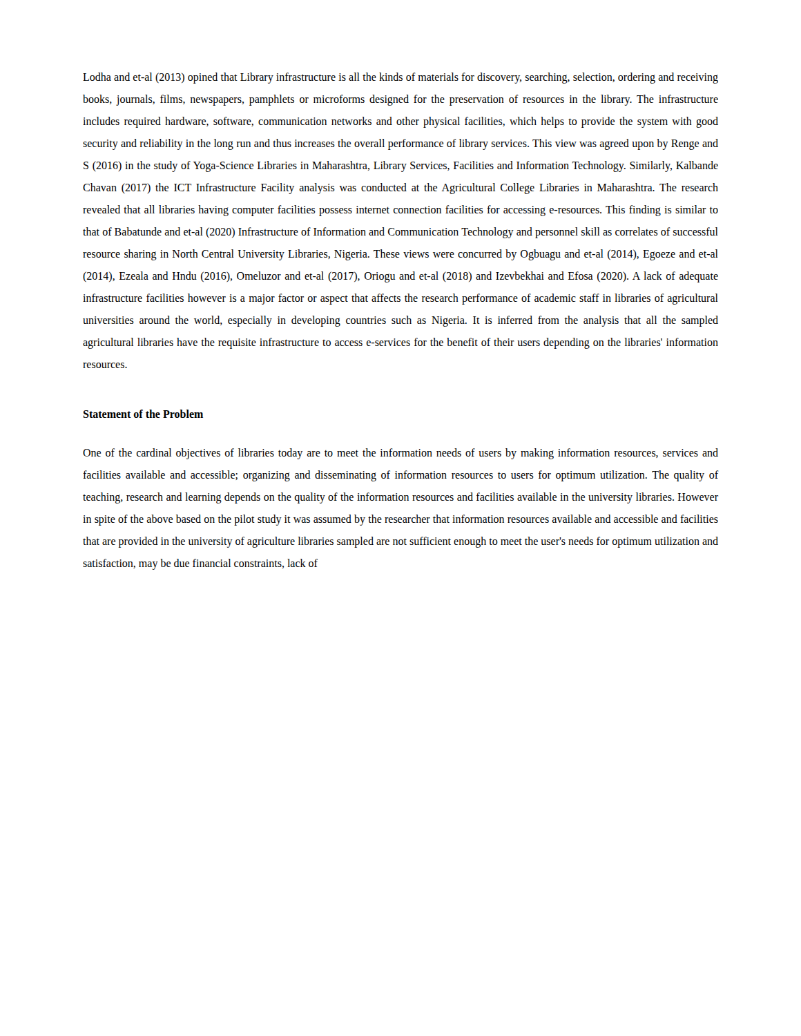Lodha and et-al (2013) opined that Library infrastructure is all the kinds of materials for discovery, searching, selection, ordering and receiving books, journals, films, newspapers, pamphlets or microforms designed for the preservation of resources in the library. The infrastructure includes required hardware, software, communication networks and other physical facilities, which helps to provide the system with good security and reliability in the long run and thus increases the overall performance of library services. This view was agreed upon by Renge and S (2016) in the study of Yoga-Science Libraries in Maharashtra, Library Services, Facilities and Information Technology. Similarly, Kalbande Chavan (2017) the ICT Infrastructure Facility analysis was conducted at the Agricultural College Libraries in Maharashtra. The research revealed that all libraries having computer facilities possess internet connection facilities for accessing e-resources. This finding is similar to that of Babatunde and et-al (2020) Infrastructure of Information and Communication Technology and personnel skill as correlates of successful resource sharing in North Central University Libraries, Nigeria. These views were concurred by Ogbuagu and et-al (2014), Egoeze and et-al (2014), Ezeala and Hndu (2016), Omeluzor and et-al (2017), Oriogu and et-al (2018) and Izevbekhai and Efosa (2020). A lack of adequate infrastructure facilities however is a major factor or aspect that affects the research performance of academic staff in libraries of agricultural universities around the world, especially in developing countries such as Nigeria. It is inferred from the analysis that all the sampled agricultural libraries have the requisite infrastructure to access e-services for the benefit of their users depending on the libraries' information resources.
Statement of the Problem
One of the cardinal objectives of libraries today are to meet the information needs of users by making information resources, services and facilities available and accessible; organizing and disseminating of information resources to users for optimum utilization. The quality of teaching, research and learning depends on the quality of the information resources and facilities available in the university libraries. However in spite of the above based on the pilot study it was assumed by the researcher that information resources available and accessible and facilities that are provided in the university of agriculture libraries sampled are not sufficient enough to meet the user's needs for optimum utilization and satisfaction, may be due financial constraints, lack of